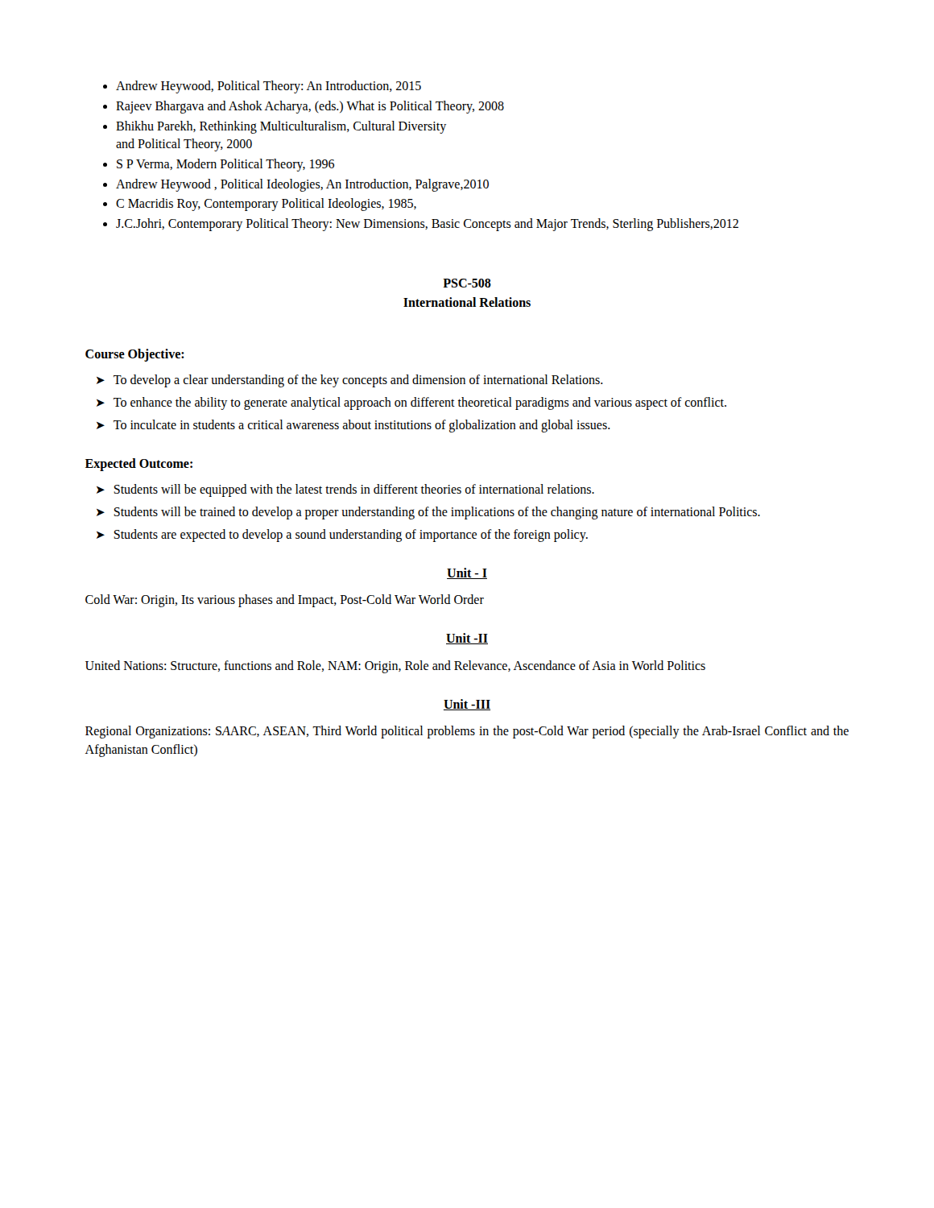Andrew Heywood, Political Theory: An Introduction, 2015
Rajeev Bhargava and Ashok Acharya, (eds.) What is Political Theory, 2008
Bhikhu Parekh, Rethinking Multiculturalism, Cultural Diversity
and Political Theory, 2000
S P Verma, Modern Political Theory, 1996
Andrew Heywood , Political Ideologies, An Introduction, Palgrave,2010
C Macridis Roy, Contemporary Political Ideologies, 1985,
J.C.Johri, Contemporary Political Theory: New Dimensions, Basic Concepts and Major Trends, Sterling Publishers,2012
PSC-508
International Relations
Course Objective:
To develop a clear understanding of the key concepts and dimension of international Relations.
To enhance the ability to generate analytical approach on different theoretical paradigms and various aspect of conflict.
To inculcate in students a critical awareness about institutions of globalization and global issues.
Expected Outcome:
Students will be equipped with the latest trends in different theories of international relations.
Students will be trained to develop a proper understanding of the implications of the changing nature of international Politics.
Students are expected to develop a sound understanding of importance of the foreign policy.
Unit - I
Cold War: Origin, Its various phases and Impact, Post-Cold War World Order
Unit -II
United Nations: Structure, functions and Role, NAM: Origin, Role and Relevance, Ascendance of Asia in World Politics
Unit -III
Regional Organizations: SAARC, ASEAN, Third World political problems in the post-Cold War period (specially the Arab-Israel Conflict and the Afghanistan Conflict)